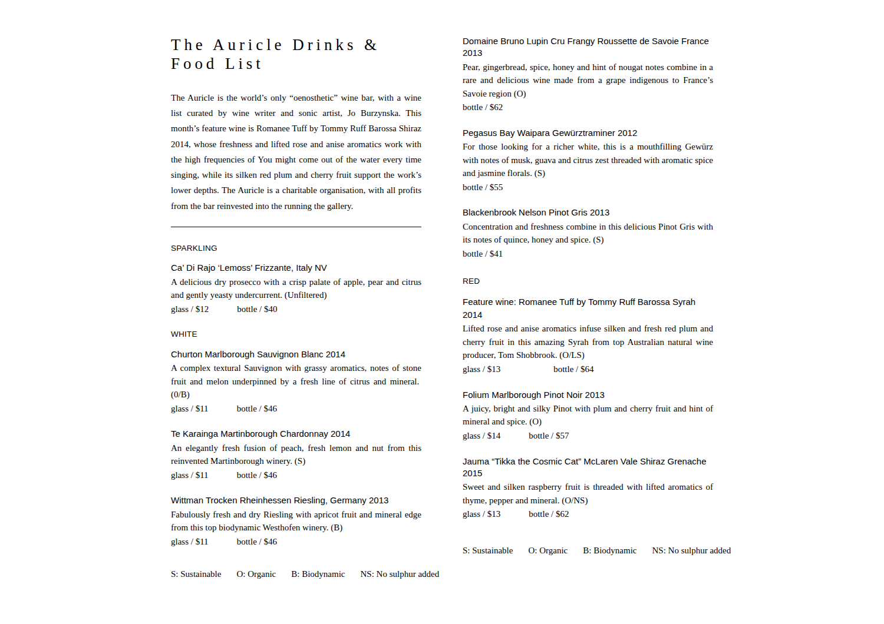The Auricle Drinks & Food List
The Auricle is the world’s only “oenosthetic” wine bar, with a wine list curated by wine writer and sonic artist, Jo Burzynska. This month’s feature wine is Romanee Tuff by Tommy Ruff Barossa Shiraz 2014, whose freshness and lifted rose and anise aromatics work with the high frequencies of You might come out of the water every time singing, while its silken red plum and cherry fruit support the work’s lower depths. The Auricle is a charitable organisation, with all profits from the bar reinvested into the running the gallery.
SPARKLING
Ca’ Di Rajo ‘Lemoss’ Frizzante, Italy NV
A delicious dry prosecco with a crisp palate of apple, pear and citrus and gently yeasty undercurrent. (Unfiltered)
glass / $12 bottle / $40
WHITE
Churton Marlborough Sauvignon Blanc 2014
A complex textural Sauvignon with grassy aromatics, notes of stone fruit and melon underpinned by a fresh line of citrus and mineral. (0/B)
glass / $11 bottle / $46
Te Karainga Martinborough Chardonnay 2014
An elegantly fresh fusion of peach, fresh lemon and nut from this reinvented Martinborough winery. (S)
glass / $11 bottle / $46
Wittman Trocken Rheinhessen Riesling, Germany 2013
Fabulously fresh and dry Riesling with apricot fruit and mineral edge from this top biodynamic Westhofen winery. (B)
glass / $11 bottle / $46
S: Sustainable O: Organic B: Biodynamic NS: No sulphur added
Domaine Bruno Lupin Cru Frangy Roussette de Savoie France 2013
Pear, gingerbread, spice, honey and hint of nougat notes combine in a rare and delicious wine made from a grape indigenous to France’s Savoie region (O)
bottle / $62
Pegasus Bay Waipara Gewürztraminer 2012
For those looking for a richer white, this is a mouthfilling Gewürz with notes of musk, guava and citrus zest threaded with aromatic spice and jasmine florals. (S)
bottle / $55
Blackenbrook Nelson Pinot Gris 2013
Concentration and freshness combine in this delicious Pinot Gris with its notes of quince, honey and spice. (S)
bottle / $41
RED
Feature wine: Romanee Tuff by Tommy Ruff Barossa Syrah 2014
Lifted rose and anise aromatics infuse silken and fresh red plum and cherry fruit in this amazing Syrah from top Australian natural wine producer, Tom Shobbrook. (O/LS)
glass / $13 bottle / $64
Folium Marlborough Pinot Noir 2013
A juicy, bright and silky Pinot with plum and cherry fruit and hint of mineral and spice. (O)
glass / $14 bottle / $57
Jauma “Tikka the Cosmic Cat” McLaren Vale Shiraz Grenache 2015
Sweet and silken raspberry fruit is threaded with lifted aromatics of thyme, pepper and mineral. (O/NS)
glass / $13 bottle / $62
S: Sustainable O: Organic B: Biodynamic NS: No sulphur added